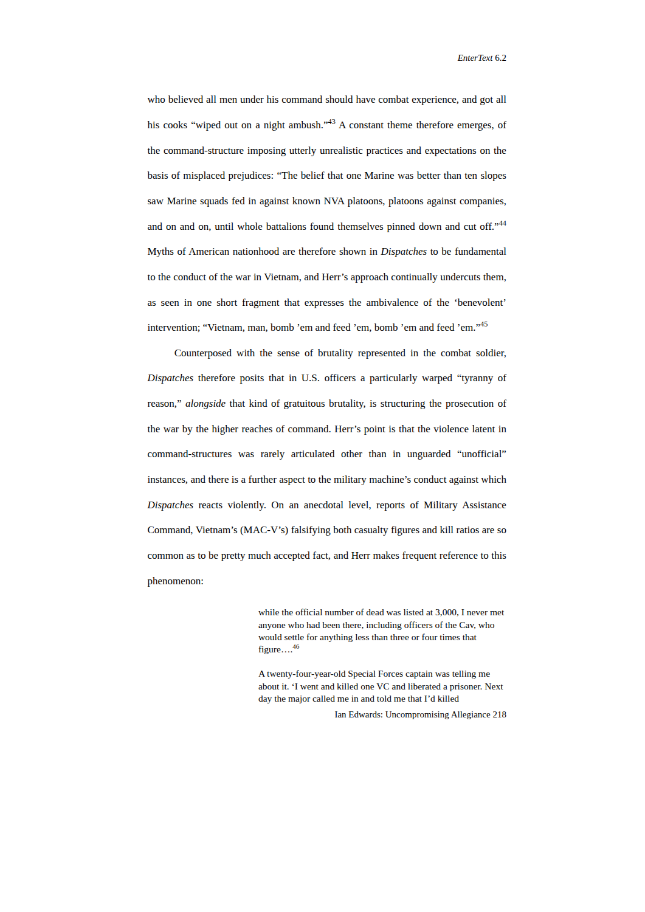EnterText 6.2
who believed all men under his command should have combat experience, and got all his cooks “wiped out on a night ambush.”43 A constant theme therefore emerges, of the command-structure imposing utterly unrealistic practices and expectations on the basis of misplaced prejudices: “The belief that one Marine was better than ten slopes saw Marine squads fed in against known NVA platoons, platoons against companies, and on and on, until whole battalions found themselves pinned down and cut off.”44 Myths of American nationhood are therefore shown in Dispatches to be fundamental to the conduct of the war in Vietnam, and Herr’s approach continually undercuts them, as seen in one short fragment that expresses the ambivalence of the ‘benevolent’ intervention; “Vietnam, man, bomb ’em and feed ’em, bomb ’em and feed ’em.”45
Counterposed with the sense of brutality represented in the combat soldier, Dispatches therefore posits that in U.S. officers a particularly warped “tyranny of reason,” alongside that kind of gratuitous brutality, is structuring the prosecution of the war by the higher reaches of command. Herr’s point is that the violence latent in command-structures was rarely articulated other than in unguarded “unofficial” instances, and there is a further aspect to the military machine’s conduct against which Dispatches reacts violently. On an anecdotal level, reports of Military Assistance Command, Vietnam’s (MAC-V’s) falsifying both casualty figures and kill ratios are so common as to be pretty much accepted fact, and Herr makes frequent reference to this phenomenon:
while the official number of dead was listed at 3,000, I never met anyone who had been there, including officers of the Cav, who would settle for anything less than three or four times that figure….46
A twenty-four-year-old Special Forces captain was telling me about it. ‘I went and killed one VC and liberated a prisoner. Next day the major called me in and told me that I’d killed
Ian Edwards: Uncompromising Allegiance 218